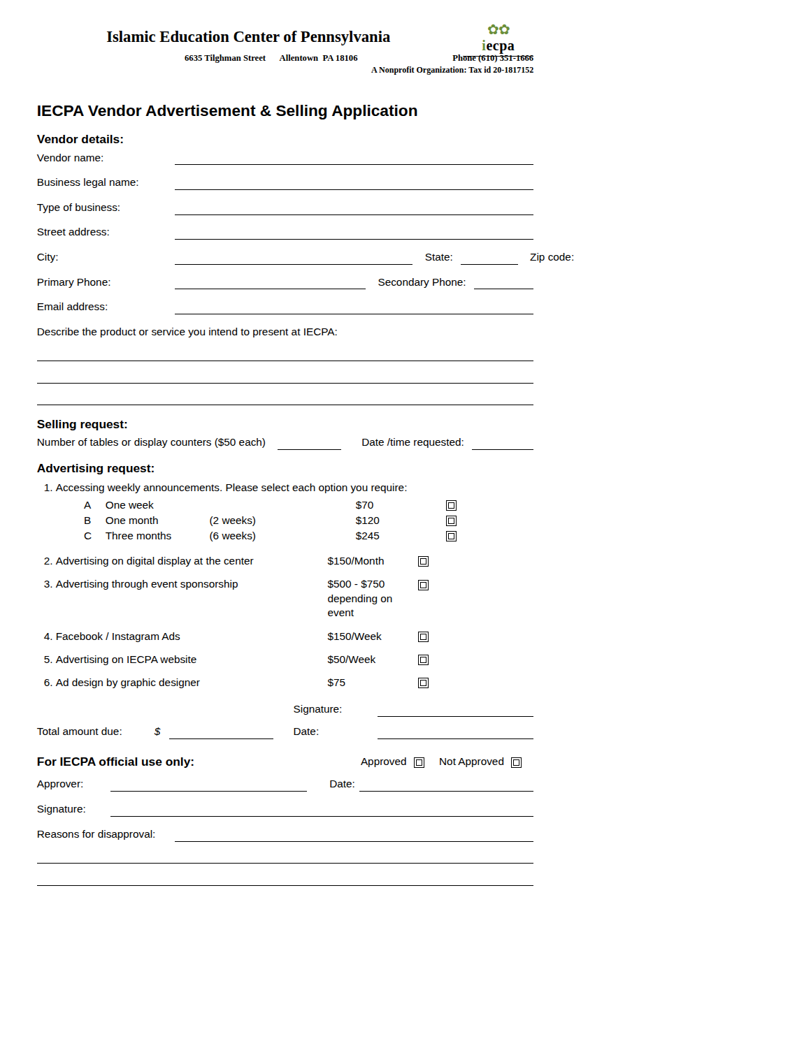✿✿
iecpa
Islamic Education Center of Pennsylvania
6635 Tilghman Street Allentown PA 18106 Phone (610) 351-1666
A Nonprofit Organization: Tax id 20-1817152
IECPA Vendor Advertisement & Selling Application
Vendor details:
Vendor name:
Business legal name:
Type of business:
Street address:
City: State: Zip code:
Primary Phone: Secondary Phone:
Email address:
Describe the product or service you intend to present at IECPA:
Selling request:
Number of tables or display counters ($50 each) Date /time requested:
Advertising request:
Accessing weekly announcements. Please select each option you require:
A One week $70
B One month (2 weeks) $120
C Three months (6 weeks) $245
Advertising on digital display at the center $150/Month
Advertising through event sponsorship $500 - $750 depending on event
Facebook / Instagram Ads $150/Week
Advertising on IECPA website $50/Week
Ad design by graphic designer $75
Total amount due: $
Signature:
Date:
For IECPA official use only:
Approved Not Approved
Approver: Date:
Signature:
Reasons for disapproval: